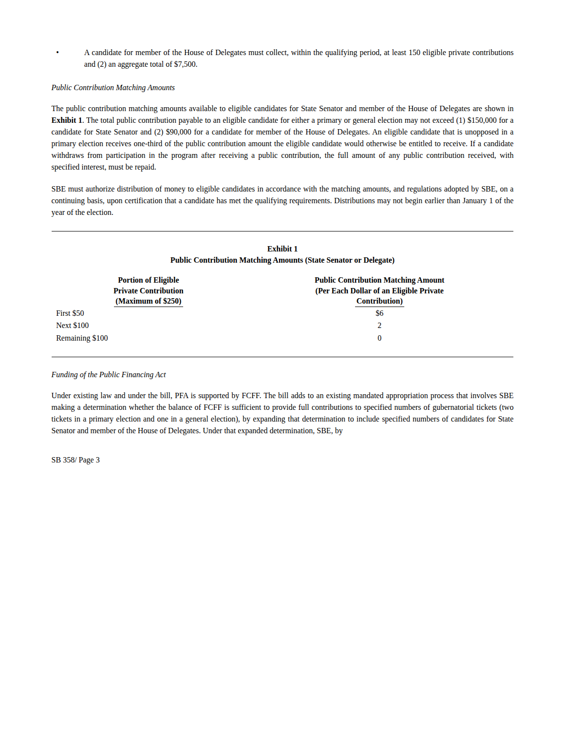A candidate for member of the House of Delegates must collect, within the qualifying period, at least 150 eligible private contributions and (2) an aggregate total of $7,500.
Public Contribution Matching Amounts
The public contribution matching amounts available to eligible candidates for State Senator and member of the House of Delegates are shown in Exhibit 1. The total public contribution payable to an eligible candidate for either a primary or general election may not exceed (1) $150,000 for a candidate for State Senator and (2) $90,000 for a candidate for member of the House of Delegates. An eligible candidate that is unopposed in a primary election receives one-third of the public contribution amount the eligible candidate would otherwise be entitled to receive. If a candidate withdraws from participation in the program after receiving a public contribution, the full amount of any public contribution received, with specified interest, must be repaid.
SBE must authorize distribution of money to eligible candidates in accordance with the matching amounts, and regulations adopted by SBE, on a continuing basis, upon certification that a candidate has met the qualifying requirements. Distributions may not begin earlier than January 1 of the year of the election.
Exhibit 1
Public Contribution Matching Amounts (State Senator or Delegate)
| Portion of Eligible Private Contribution (Maximum of $250) | Public Contribution Matching Amount (Per Each Dollar of an Eligible Private Contribution) |
| --- | --- |
| First $50 | $6 |
| Next $100 | 2 |
| Remaining $100 | 0 |
Funding of the Public Financing Act
Under existing law and under the bill, PFA is supported by FCFF. The bill adds to an existing mandated appropriation process that involves SBE making a determination whether the balance of FCFF is sufficient to provide full contributions to specified numbers of gubernatorial tickets (two tickets in a primary election and one in a general election), by expanding that determination to include specified numbers of candidates for State Senator and member of the House of Delegates. Under that expanded determination, SBE, by
SB 358/ Page 3